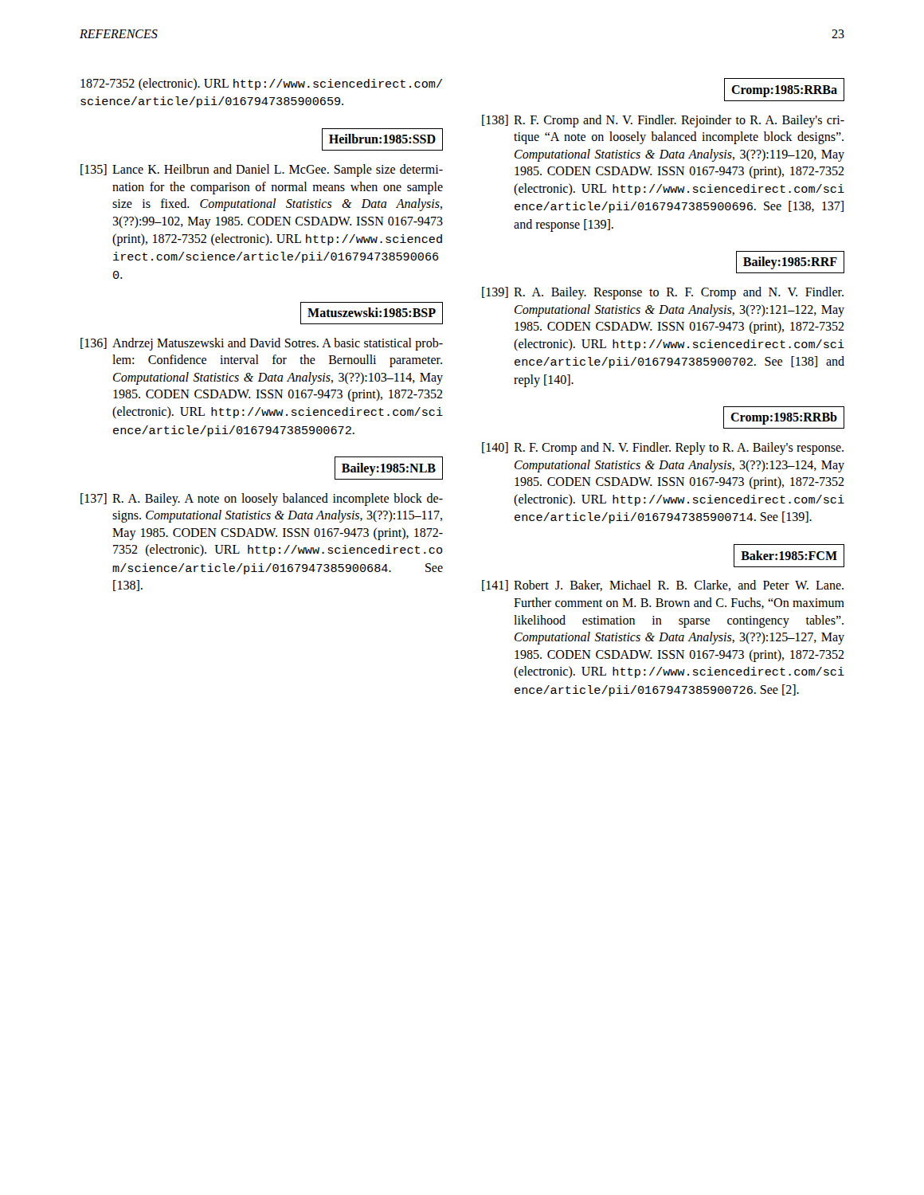REFERENCES 23
1872-7352 (electronic). URL http://www.sciencedirect.com/science/article/pii/0167947385900659.
Heilbrun:1985:SSD
[135] Lance K. Heilbrun and Daniel L. McGee. Sample size determination for the comparison of normal means when one sample size is fixed. Computational Statistics & Data Analysis, 3(??):99–102, May 1985. CODEN CSDADW. ISSN 0167-9473 (print), 1872-7352 (electronic). URL http://www.sciencedirect.com/science/article/pii/0167947385900660.
Matuszewski:1985:BSP
[136] Andrzej Matuszewski and David Sotres. A basic statistical problem: Confidence interval for the Bernoulli parameter. Computational Statistics & Data Analysis, 3(??):103–114, May 1985. CODEN CSDADW. ISSN 0167-9473 (print), 1872-7352 (electronic). URL http://www.sciencedirect.com/science/article/pii/0167947385900672.
Bailey:1985:NLB
[137] R. A. Bailey. A note on loosely balanced incomplete block designs. Computational Statistics & Data Analysis, 3(??):115–117, May 1985. CODEN CSDADW. ISSN 0167-9473 (print), 1872-7352 (electronic). URL http://www.sciencedirect.com/science/article/pii/0167947385900684. See [138].
Cromp:1985:RRBa
[138] R. F. Cromp and N. V. Findler. Rejoinder to R. A. Bailey's critique “A note on loosely balanced incomplete block designs”. Computational Statistics & Data Analysis, 3(??):119–120, May 1985. CODEN CSDADW. ISSN 0167-9473 (print), 1872-7352 (electronic). URL http://www.sciencedirect.com/science/article/pii/0167947385900696. See [138, 137] and response [139].
Bailey:1985:RRF
[139] R. A. Bailey. Response to R. F. Cromp and N. V. Findler. Computational Statistics & Data Analysis, 3(??):121–122, May 1985. CODEN CSDADW. ISSN 0167-9473 (print), 1872-7352 (electronic). URL http://www.sciencedirect.com/science/article/pii/0167947385900702. See [138] and reply [140].
Cromp:1985:RRBb
[140] R. F. Cromp and N. V. Findler. Reply to R. A. Bailey's response. Computational Statistics & Data Analysis, 3(??):123–124, May 1985. CODEN CSDADW. ISSN 0167-9473 (print), 1872-7352 (electronic). URL http://www.sciencedirect.com/science/article/pii/0167947385900714. See [139].
Baker:1985:FCM
[141] Robert J. Baker, Michael R. B. Clarke, and Peter W. Lane. Further comment on M. B. Brown and C. Fuchs, “On maximum likelihood estimation in sparse contingency tables”. Computational Statistics & Data Analysis, 3(??):125–127, May 1985. CODEN CSDADW. ISSN 0167-9473 (print), 1872-7352 (electronic). URL http://www.sciencedirect.com/science/article/pii/0167947385900726. See [2].